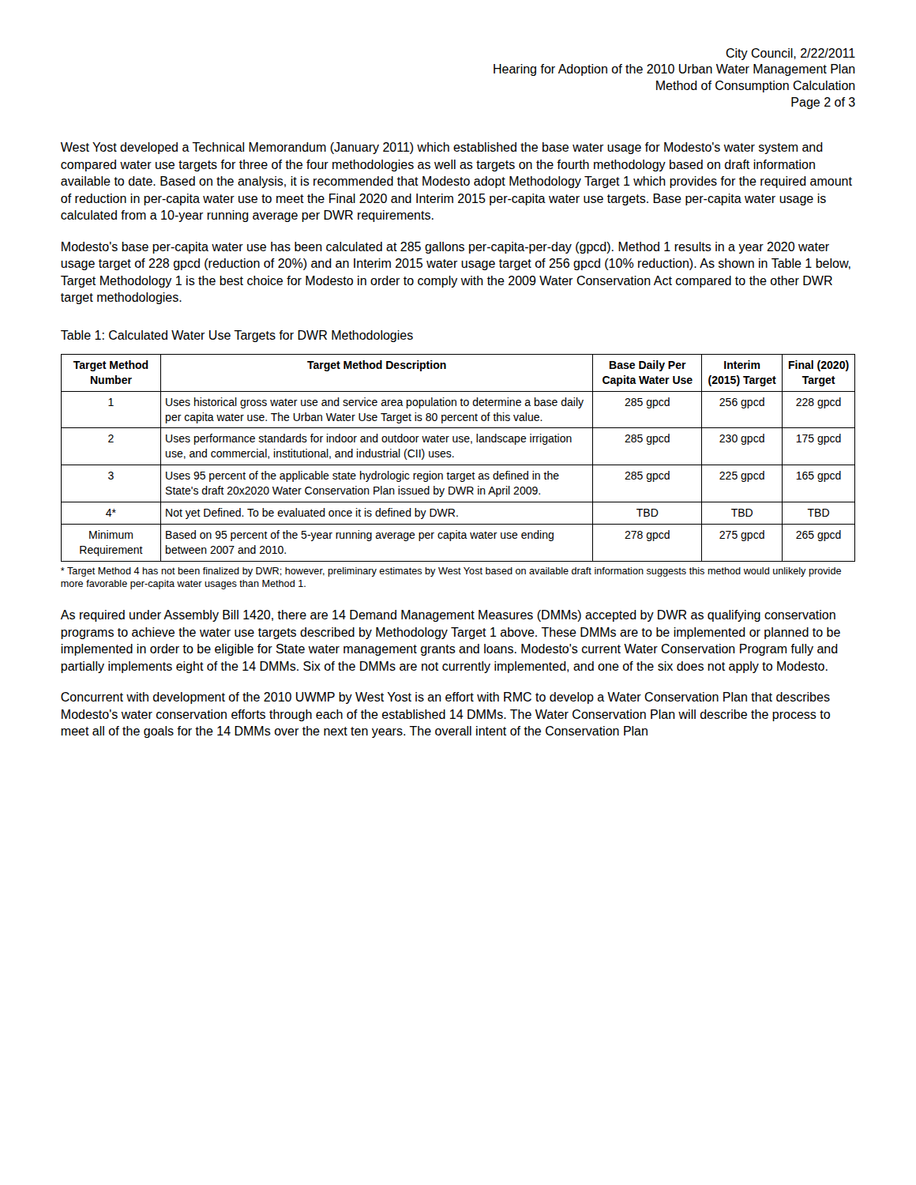City Council, 2/22/2011
Hearing for Adoption of the 2010 Urban Water Management Plan
Method of Consumption Calculation
Page 2 of 3
West Yost developed a Technical Memorandum (January 2011) which established the base water usage for Modesto's water system and compared water use targets for three of the four methodologies as well as targets on the fourth methodology based on draft information available to date. Based on the analysis, it is recommended that Modesto adopt Methodology Target 1 which provides for the required amount of reduction in per-capita water use to meet the Final 2020 and Interim 2015 per-capita water use targets. Base per-capita water usage is calculated from a 10-year running average per DWR requirements.
Modesto's base per-capita water use has been calculated at 285 gallons per-capita-per-day (gpcd). Method 1 results in a year 2020 water usage target of 228 gpcd (reduction of 20%) and an Interim 2015 water usage target of 256 gpcd (10% reduction). As shown in Table 1 below, Target Methodology 1 is the best choice for Modesto in order to comply with the 2009 Water Conservation Act compared to the other DWR target methodologies.
Table 1: Calculated Water Use Targets for DWR Methodologies
| Target Method Number | Target Method Description | Base Daily Per Capita Water Use | Interim (2015) Target | Final (2020) Target |
| --- | --- | --- | --- | --- |
| 1 | Uses historical gross water use and service area population to determine a base daily per capita water use. The Urban Water Use Target is 80 percent of this value. | 285 gpcd | 256 gpcd | 228 gpcd |
| 2 | Uses performance standards for indoor and outdoor water use, landscape irrigation use, and commercial, institutional, and industrial (CII) uses. | 285 gpcd | 230 gpcd | 175 gpcd |
| 3 | Uses 95 percent of the applicable state hydrologic region target as defined in the State's draft 20x2020 Water Conservation Plan issued by DWR in April 2009. | 285 gpcd | 225 gpcd | 165 gpcd |
| 4* | Not yet Defined. To be evaluated once it is defined by DWR. | TBD | TBD | TBD |
| Minimum Requirement | Based on 95 percent of the 5-year running average per capita water use ending between 2007 and 2010. | 278 gpcd | 275 gpcd | 265 gpcd |
* Target Method 4 has not been finalized by DWR; however, preliminary estimates by West Yost based on available draft information suggests this method would unlikely provide more favorable per-capita water usages than Method 1.
As required under Assembly Bill 1420, there are 14 Demand Management Measures (DMMs) accepted by DWR as qualifying conservation programs to achieve the water use targets described by Methodology Target 1 above. These DMMs are to be implemented or planned to be implemented in order to be eligible for State water management grants and loans. Modesto's current Water Conservation Program fully and partially implements eight of the 14 DMMs. Six of the DMMs are not currently implemented, and one of the six does not apply to Modesto.
Concurrent with development of the 2010 UWMP by West Yost is an effort with RMC to develop a Water Conservation Plan that describes Modesto's water conservation efforts through each of the established 14 DMMs. The Water Conservation Plan will describe the process to meet all of the goals for the 14 DMMs over the next ten years. The overall intent of the Conservation Plan